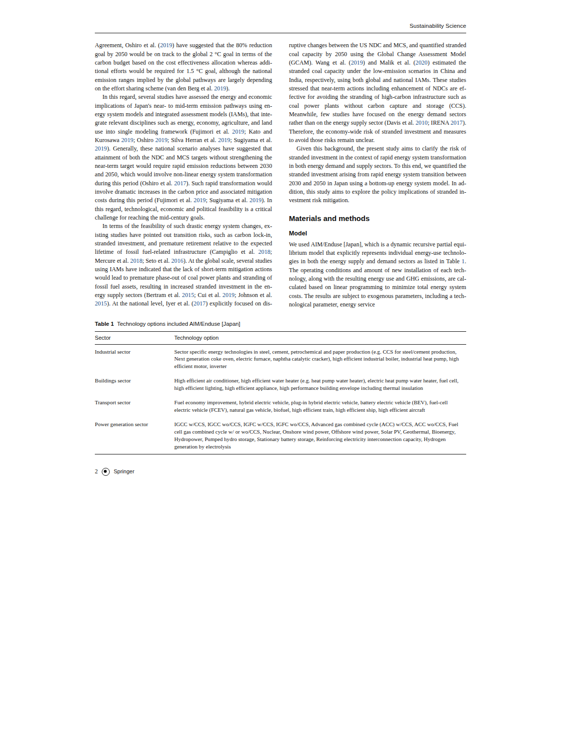Sustainability Science
Agreement, Oshiro et al. (2019) have suggested that the 80% reduction goal by 2050 would be on track to the global 2 °C goal in terms of the carbon budget based on the cost effectiveness allocation whereas additional efforts would be required for 1.5 °C goal, although the national emission ranges implied by the global pathways are largely depending on the effort sharing scheme (van den Berg et al. 2019).
In this regard, several studies have assessed the energy and economic implications of Japan's near- to mid-term emission pathways using energy system models and integrated assessment models (IAMs), that integrate relevant disciplines such as energy, economy, agriculture, and land use into single modeling framework (Fujimori et al. 2019; Kato and Kurosawa 2019; Oshiro 2019; Silva Herran et al. 2019; Sugiyama et al. 2019). Generally, these national scenario analyses have suggested that attainment of both the NDC and MCS targets without strengthening the near-term target would require rapid emission reductions between 2030 and 2050, which would involve non-linear energy system transformation during this period (Oshiro et al. 2017). Such rapid transformation would involve dramatic increases in the carbon price and associated mitigation costs during this period (Fujimori et al. 2019; Sugiyama et al. 2019). In this regard, technological, economic and political feasibility is a critical challenge for reaching the mid-century goals.
In terms of the feasibility of such drastic energy system changes, existing studies have pointed out transition risks, such as carbon lock-in, stranded investment, and premature retirement relative to the expected lifetime of fossil fuel-related infrastructure (Campiglio et al. 2018; Mercure et al. 2018; Seto et al. 2016). At the global scale, several studies using IAMs have indicated that the lack of short-term mitigation actions would lead to premature phase-out of coal power plants and stranding of fossil fuel assets, resulting in increased stranded investment in the energy supply sectors (Bertram et al. 2015; Cui et al. 2019; Johnson et al. 2015). At the national level, Iyer et al. (2017) explicitly focused on disruptive changes between the US NDC and MCS, and quantified stranded coal capacity by 2050 using the Global Change Assessment Model (GCAM). Wang et al. (2019) and Malik et al. (2020) estimated the stranded coal capacity under the low-emission scenarios in China and India, respectively, using both global and national IAMs. These studies stressed that near-term actions including enhancement of NDCs are effective for avoiding the stranding of high-carbon infrastructure such as coal power plants without carbon capture and storage (CCS). Meanwhile, few studies have focused on the energy demand sectors rather than on the energy supply sector (Davis et al. 2010; IRENA 2017). Therefore, the economy-wide risk of stranded investment and measures to avoid those risks remain unclear.
Given this background, the present study aims to clarify the risk of stranded investment in the context of rapid energy system transformation in both energy demand and supply sectors. To this end, we quantified the stranded investment arising from rapid energy system transition between 2030 and 2050 in Japan using a bottom-up energy system model. In addition, this study aims to explore the policy implications of stranded investment risk mitigation.
Materials and methods
Model
We used AIM/Enduse [Japan], which is a dynamic recursive partial equilibrium model that explicitly represents individual energy-use technologies in both the energy supply and demand sectors as listed in Table 1. The operating conditions and amount of new installation of each technology, along with the resulting energy use and GHG emissions, are calculated based on linear programming to minimize total energy system costs. The results are subject to exogenous parameters, including a technological parameter, energy service
Table 1 Technology options included AIM/Enduse [Japan]
| Sector | Technology option |
| --- | --- |
| Industrial sector | Sector specific energy technologies in steel, cement, petrochemical and paper production (e.g. CCS for steel/cement production, Next generation coke oven, electric furnace, naphtha catalytic cracker), high efficient industrial boiler, industrial heat pump, high efficient motor, inverter |
| Buildings sector | High efficient air conditioner, high efficient water heater (e.g. heat pump water heater), electric heat pump water heater, fuel cell, high efficient lighting, high efficient appliance, high performance building envelope including thermal insulation |
| Transport sector | Fuel economy improvement, hybrid electric vehicle, plug-in hybrid electric vehicle, battery electric vehicle (BEV), fuel-cell electric vehicle (FCEV), natural gas vehicle, biofuel, high efficient train, high efficient ship, high efficient aircraft |
| Power generation sector | IGCC w/CCS, IGCC wo/CCS, IGFC w/CCS, IGFC wo/CCS, Advanced gas combined cycle (ACC) w/CCS, ACC wo/CCS, Fuel cell gas combined cycle w/ or wo/CCS, Nuclear, Onshore wind power, Offshore wind power, Solar PV, Geothermal, Bioenergy, Hydropower, Pumped hydro storage, Stationary battery storage, Reinforcing electricity interconnection capacity, Hydrogen generation by electrolysis |
2 Springer